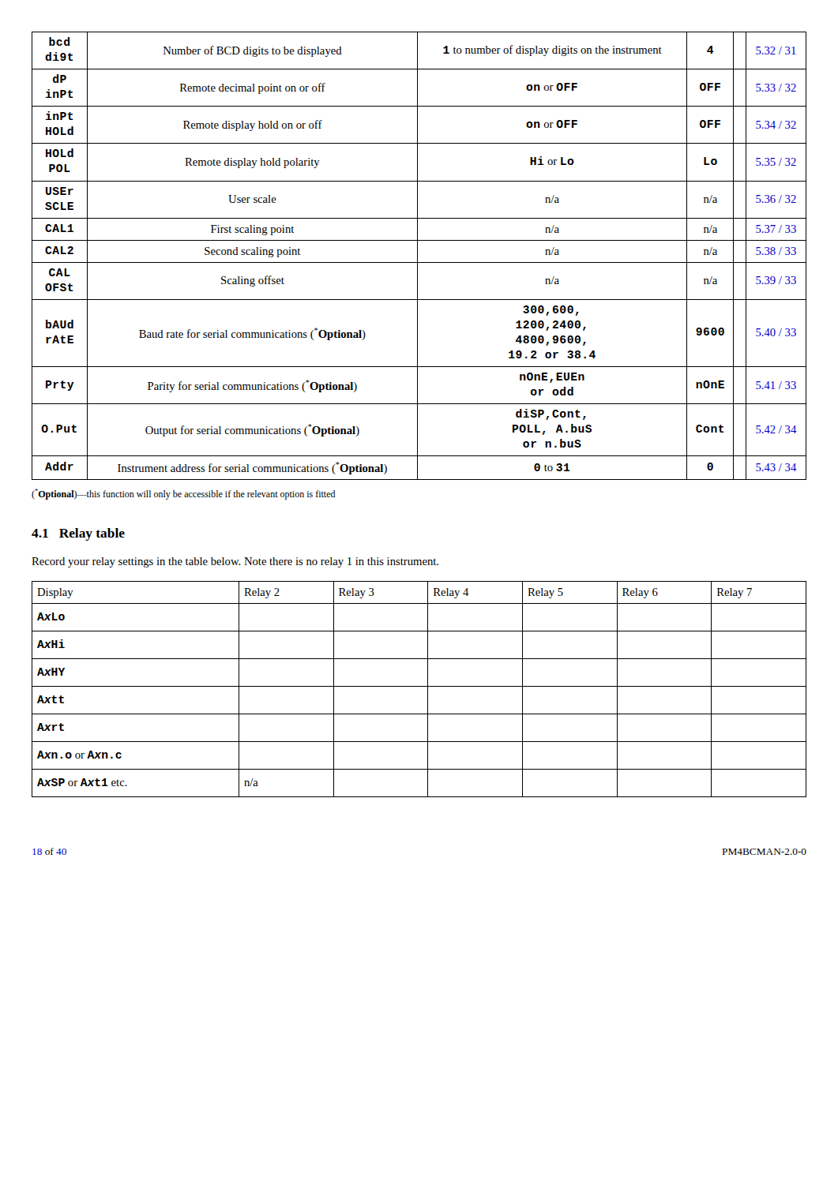| bcd di9t | Number of BCD digits to be displayed | 1 to number of display digits on the instrument | 4 | | 5.32 / 31 |
| dP inPt | Remote decimal point on or off | on or OFF | OFF | | 5.33 / 32 |
| inPt HOLd | Remote display hold on or off | on or OFF | OFF | | 5.34 / 32 |
| HOLd POL | Remote display hold polarity | Hi or Lo | Lo | | 5.35 / 32 |
| USEr SCLE | User scale | n/a | n/a | | 5.36 / 32 |
| CAL1 | First scaling point | n/a | n/a | | 5.37 / 33 |
| CAL2 | Second scaling point | n/a | n/a | | 5.38 / 33 |
| CAL OFSt | Scaling offset | n/a | n/a | | 5.39 / 33 |
| bAUd rAtE | Baud rate for serial communications ( * Optional ) | 300,600, 1200,2400, 4800,9600, 19.2 or 38.4 | 9600 | | 5.40 / 33 |
| Prty | Parity for serial communications ( * Optional ) | nOnE,EUEn or odd | nOnE | | 5.41 / 33 |
| O.Put | Output for serial communications ( * Optional ) | diSP,Cont, POLL, A.buS or n.buS | Cont | | 5.42 / 34 |
| Addr | Instrument address for serial communications ( * Optional ) | 0 to 31 | 0 | | 5.43 / 34 |
(*Optional)—this function will only be accessible if the relevant option is fitted
4.1 Relay table
Record your relay settings in the table below. Note there is no relay 1 in this instrument.
| Display | Relay 2 | Relay 3 | Relay 4 | Relay 5 | Relay 6 | Relay 7 |
| --- | --- | --- | --- | --- | --- | --- |
| A x Lo | | | | | | |
| A x Hi | | | | | | |
| A x HY | | | | | | |
| A x tt | | | | | | |
| A x rt | | | | | | |
| A x n.o or A x n.c | | | | | | |
| A x SP or A x t1 etc. | n/a | | | | | |
18 of 40
PM4BCMAN-2.0-0